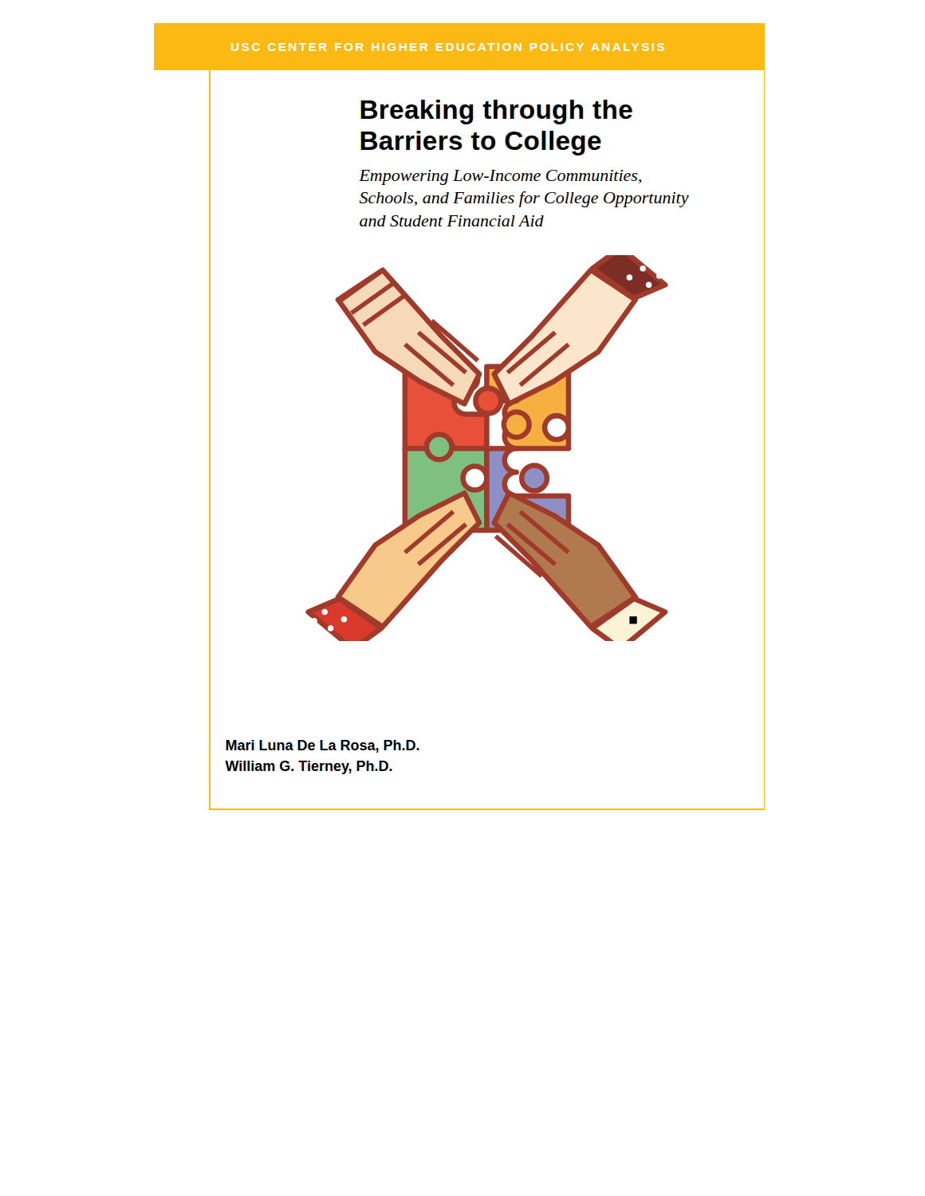USC CENTER FOR HIGHER EDUCATION POLICY ANALYSIS
Breaking through the
Barriers to College
Empowering Low-Income Communities,
Schools, and Families for College Opportunity
and Student Financial Aid
Mari Luna De La Rosa, Ph.D.
William G. Tierney, Ph.D.